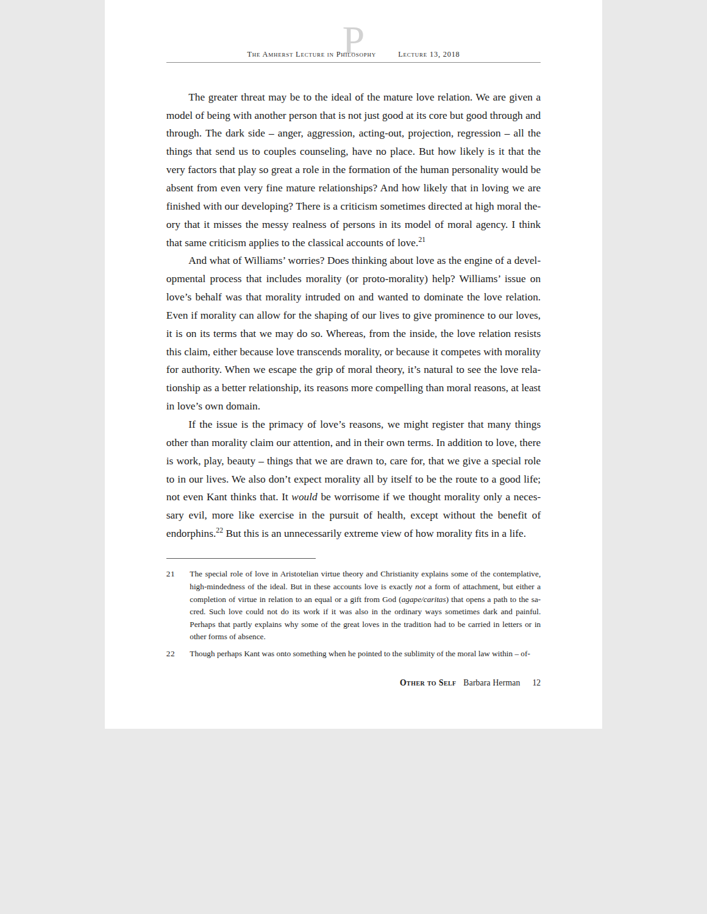P
The Amherst Lecture in Philosophy Lecture 13, 2018
The greater threat may be to the ideal of the mature love relation. We are given a model of being with another person that is not just good at its core but good through and through. The dark side – anger, aggression, acting-out, projection, regression – all the things that send us to couples counseling, have no place. But how likely is it that the very factors that play so great a role in the formation of the human personality would be absent from even very fine mature relationships? And how likely that in loving we are finished with our developing? There is a criticism sometimes directed at high moral theory that it misses the messy realness of persons in its model of moral agency. I think that same criticism applies to the classical accounts of love.21
And what of Williams’ worries? Does thinking about love as the engine of a developmental process that includes morality (or proto-morality) help? Williams’ issue on love’s behalf was that morality intruded on and wanted to dominate the love relation. Even if morality can allow for the shaping of our lives to give prominence to our loves, it is on its terms that we may do so. Whereas, from the inside, the love relation resists this claim, either because love transcends morality, or because it competes with morality for authority. When we escape the grip of moral theory, it’s natural to see the love relationship as a better relationship, its reasons more compelling than moral reasons, at least in love’s own domain.
If the issue is the primacy of love’s reasons, we might register that many things other than morality claim our attention, and in their own terms. In addition to love, there is work, play, beauty – things that we are drawn to, care for, that we give a special role to in our lives. We also don’t expect morality all by itself to be the route to a good life; not even Kant thinks that. It would be worrisome if we thought morality only a necessary evil, more like exercise in the pursuit of health, except without the benefit of endorphins.22 But this is an unnecessarily extreme view of how morality fits in a life.
21 The special role of love in Aristotelian virtue theory and Christianity explains some of the contemplative, high-mindedness of the ideal. But in these accounts love is exactly not a form of attachment, but either a completion of virtue in relation to an equal or a gift from God (agape/caritas) that opens a path to the sacred. Such love could not do its work if it was also in the ordinary ways sometimes dark and painful. Perhaps that partly explains why some of the great loves in the tradition had to be carried in letters or in other forms of absence.
22 Though perhaps Kant was onto something when he pointed to the sublimity of the moral law within – of-
Other to Self Barbara Herman 12